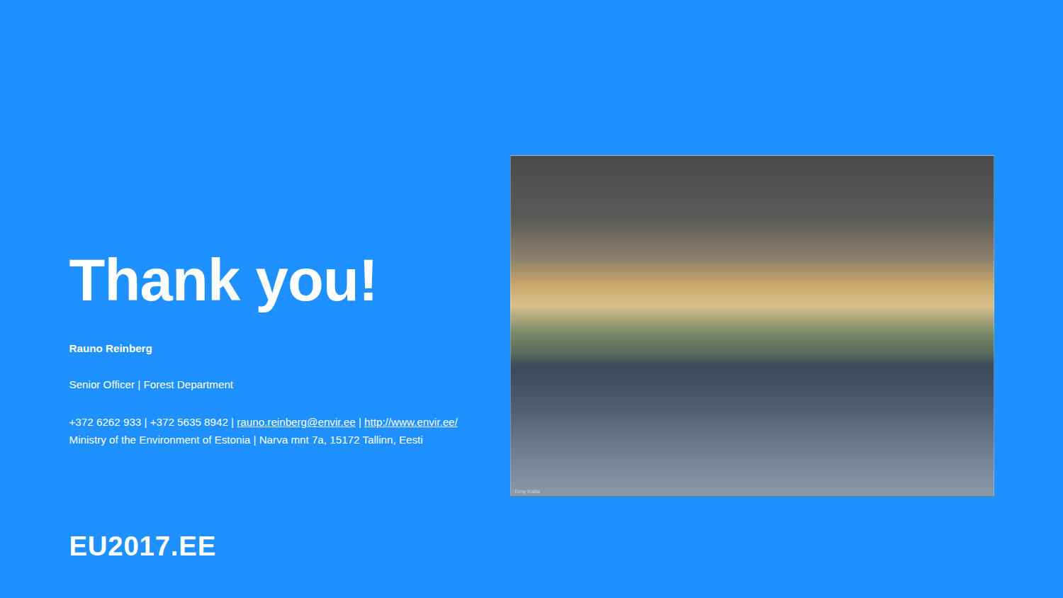Thank you!
Rauno Reinberg
Senior Officer | Forest Department
+372 6262 933 | +372 5635 8942 | rauno.reinberg@envir.ee | http://www.envir.ee/
Ministry of the Environment of Estonia | Narva mnt 7a, 15172 Tallinn, Eesti
EU2017.EE
Tony Kalla